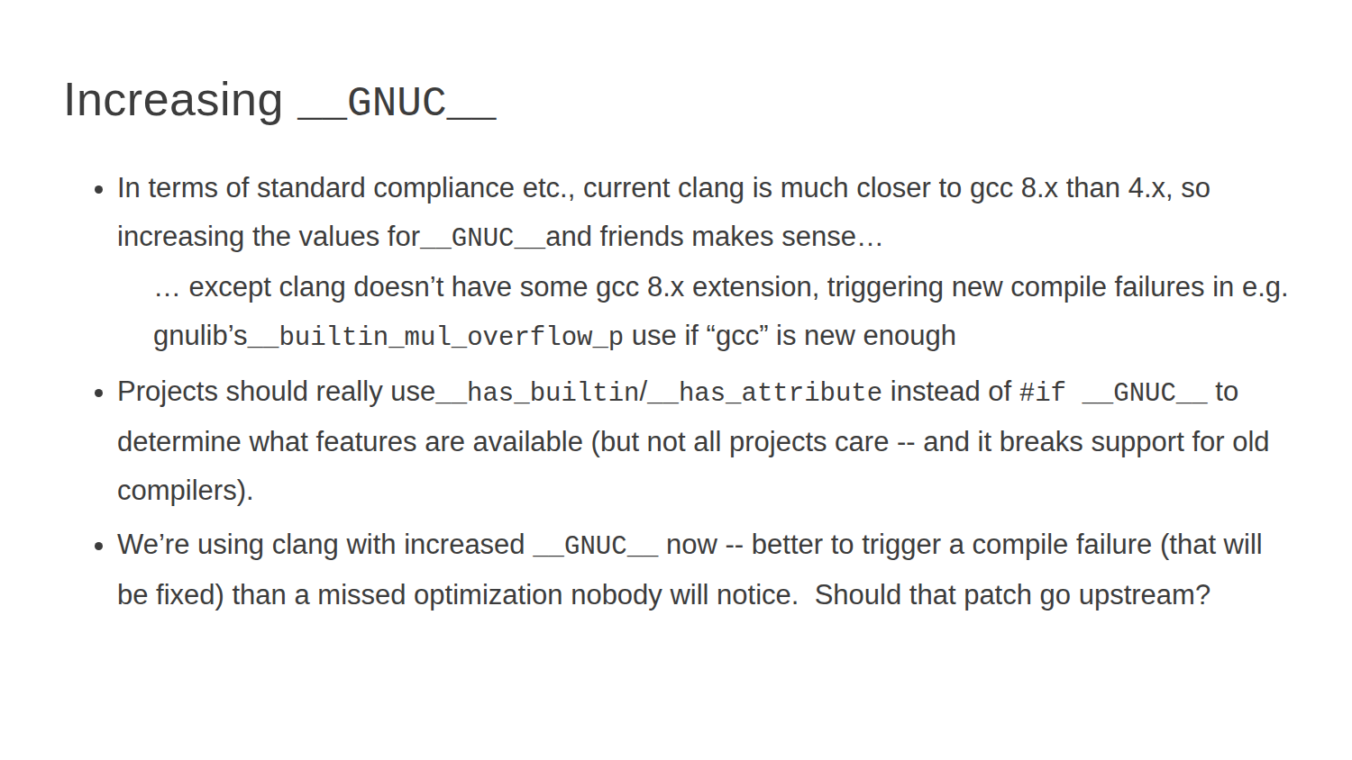Increasing __GNUC__
In terms of standard compliance etc., current clang is much closer to gcc 8.x than 4.x, so increasing the values for__GNUC__and friends makes sense… … except clang doesn’t have some gcc 8.x extension, triggering new compile failures in e.g. gnulib’s__builtin_mul_overflow_p use if “gcc” is new enough
Projects should really use__has_builtin/__has_attribute instead of #if __GNUC__ to determine what features are available (but not all projects care -- and it breaks support for old compilers).
We’re using clang with increased __GNUC__ now -- better to trigger a compile failure (that will be fixed) than a missed optimization nobody will notice. Should that patch go upstream?